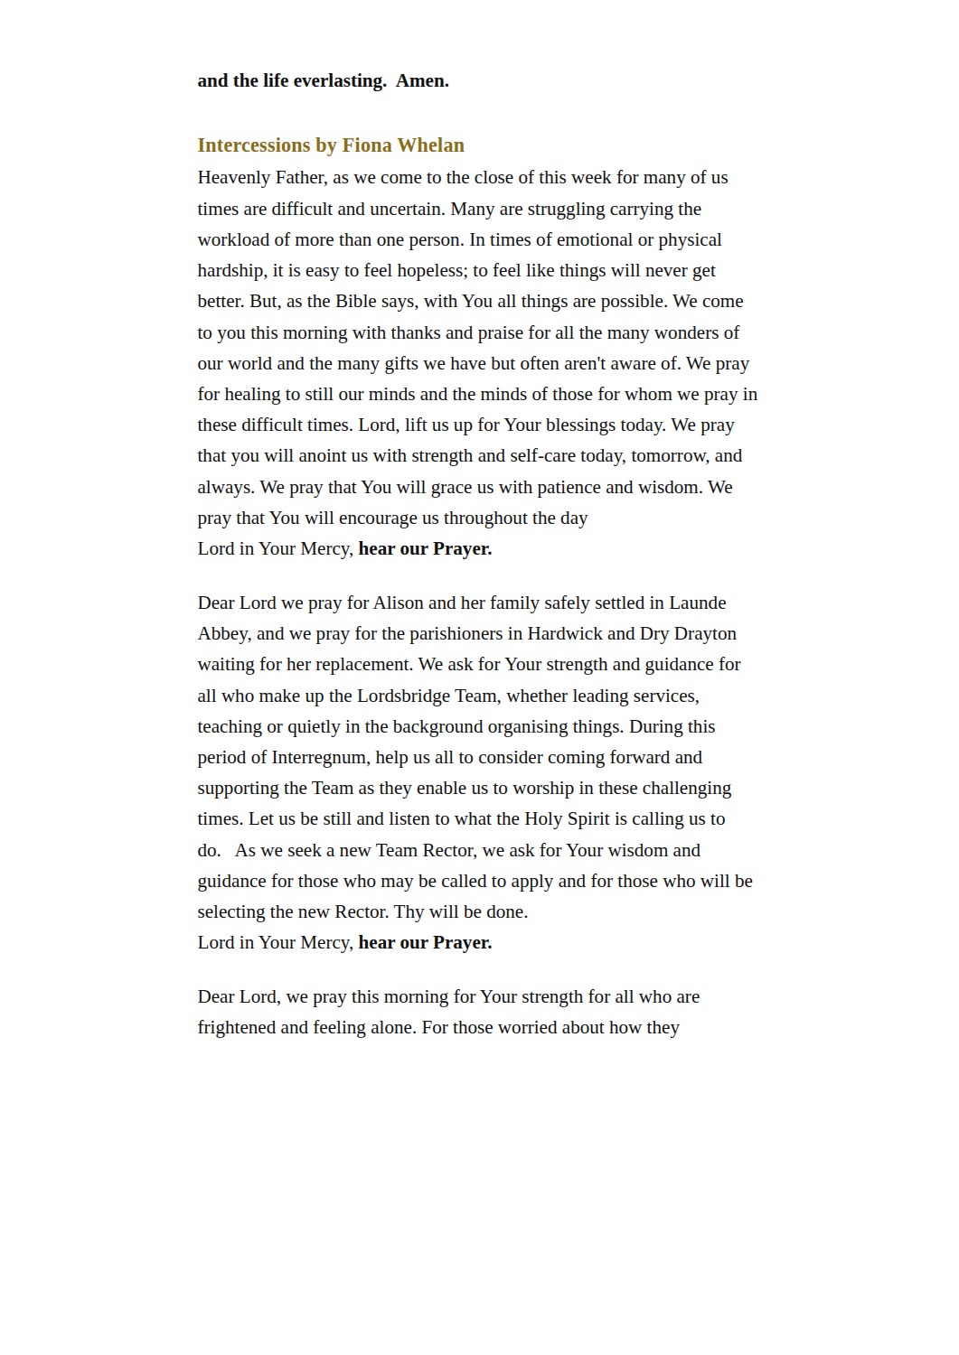and the life everlasting. Amen.
Intercessions by Fiona Whelan
Heavenly Father, as we come to the close of this week for many of us times are difficult and uncertain. Many are struggling carrying the workload of more than one person. In times of emotional or physical hardship, it is easy to feel hopeless; to feel like things will never get better. But, as the Bible says, with You all things are possible. We come to you this morning with thanks and praise for all the many wonders of our world and the many gifts we have but often aren't aware of. We pray for healing to still our minds and the minds of those for whom we pray in these difficult times. Lord, lift us up for Your blessings today. We pray that you will anoint us with strength and self-care today, tomorrow, and always. We pray that You will grace us with patience and wisdom. We pray that You will encourage us throughout the day
Lord in Your Mercy, hear our Prayer.
Dear Lord we pray for Alison and her family safely settled in Launde Abbey, and we pray for the parishioners in Hardwick and Dry Drayton waiting for her replacement. We ask for Your strength and guidance for all who make up the Lordsbridge Team, whether leading services, teaching or quietly in the background organising things. During this period of Interregnum, help us all to consider coming forward and supporting the Team as they enable us to worship in these challenging times. Let us be still and listen to what the Holy Spirit is calling us to do. As we seek a new Team Rector, we ask for Your wisdom and guidance for those who may be called to apply and for those who will be selecting the new Rector. Thy will be done.
Lord in Your Mercy, hear our Prayer.
Dear Lord, we pray this morning for Your strength for all who are frightened and feeling alone. For those worried about how they